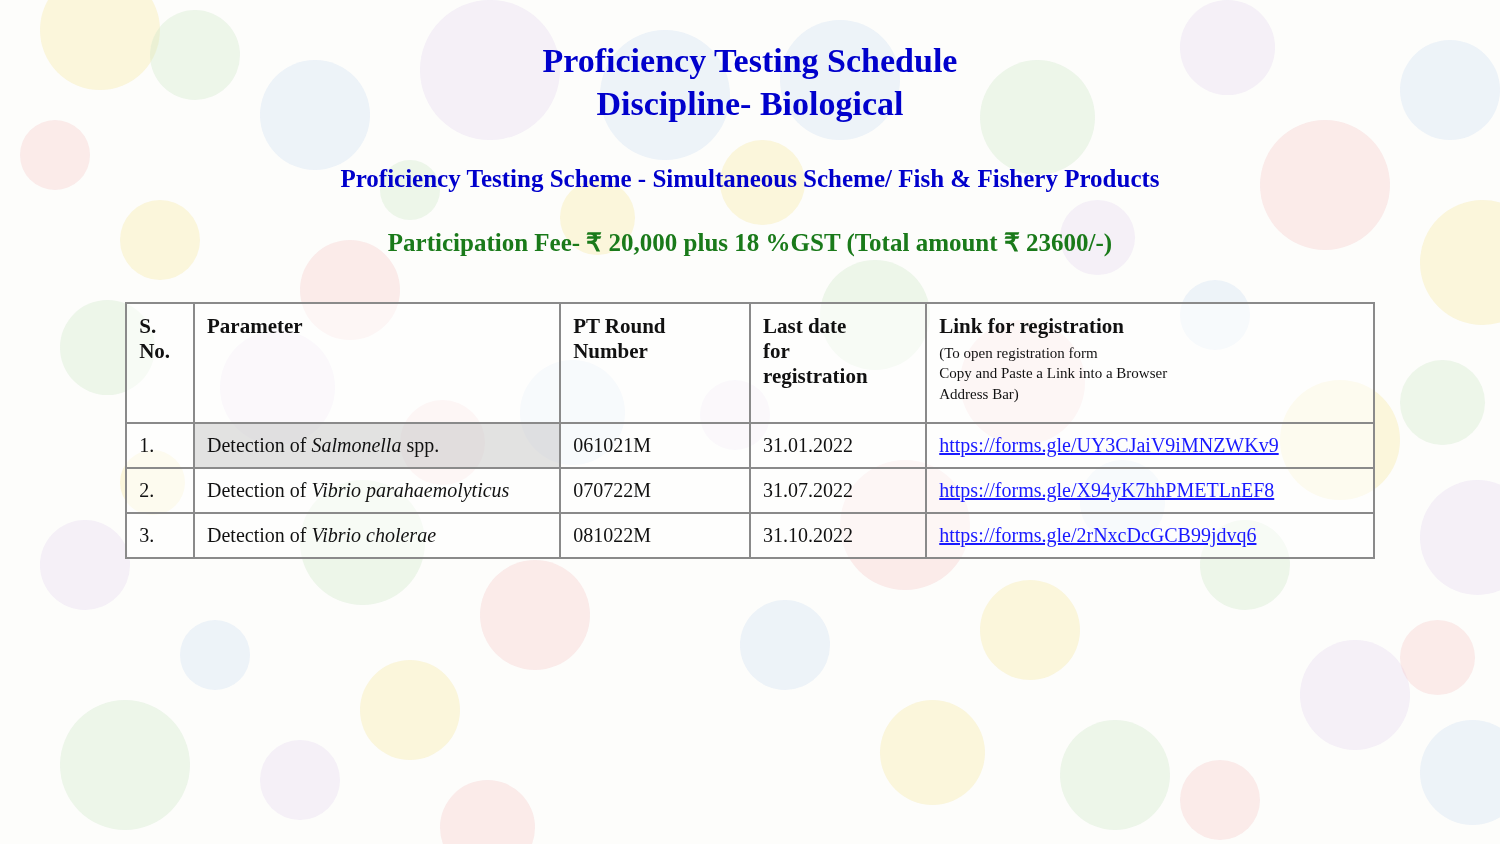Proficiency Testing Schedule
Discipline- Biological
Proficiency Testing Scheme - Simultaneous Scheme/ Fish & Fishery Products
Participation Fee- ₹ 20,000 plus 18 %GST (Total amount ₹ 23600/-)
| S. No. | Parameter | PT Round Number | Last date for registration | Link for registration (To open registration form Copy and Paste a Link into a Browser Address Bar) |
| --- | --- | --- | --- | --- |
| 1. | Detection of Salmonella spp. | 061021M | 31.01.2022 | https://forms.gle/UY3CJaiV9iMNZWKv9 |
| 2. | Detection of Vibrio parahaemolyticus | 070722M | 31.07.2022 | https://forms.gle/X94yK7hhPMETLnEF8 |
| 3. | Detection of Vibrio cholerae | 081022M | 31.10.2022 | https://forms.gle/2rNxcDcGCB99jdvq6 |